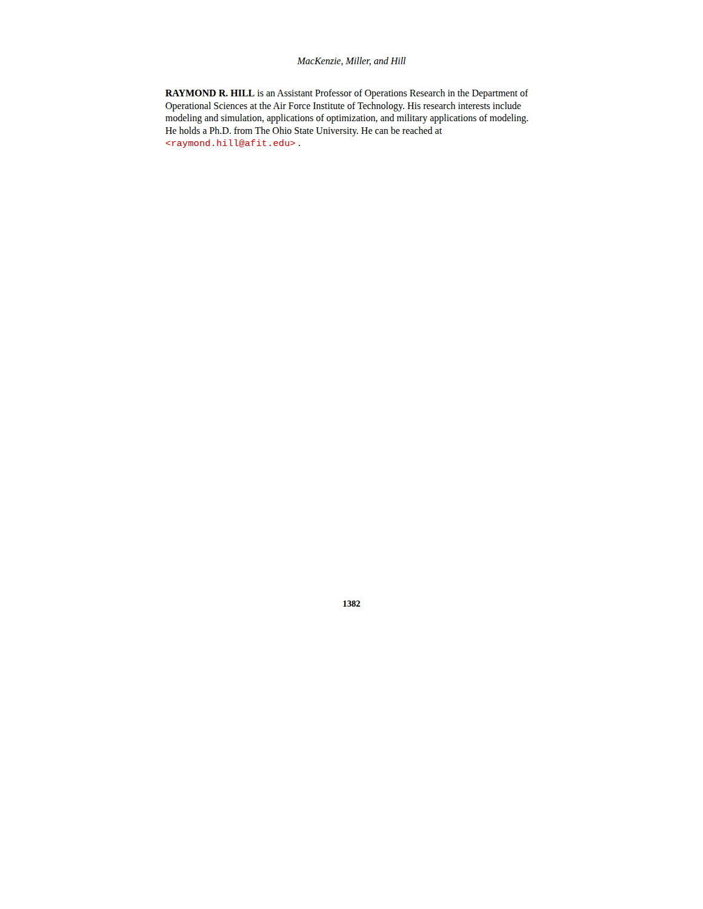MacKenzie, Miller, and Hill
RAYMOND R. HILL is an Assistant Professor of Operations Research in the Department of Operational Sciences at the Air Force Institute of Technology. His research interests include modeling and simulation, applications of optimization, and military applications of modeling. He holds a Ph.D. from The Ohio State University. He can be reached at <raymond.hill@afit.edu> .
1382